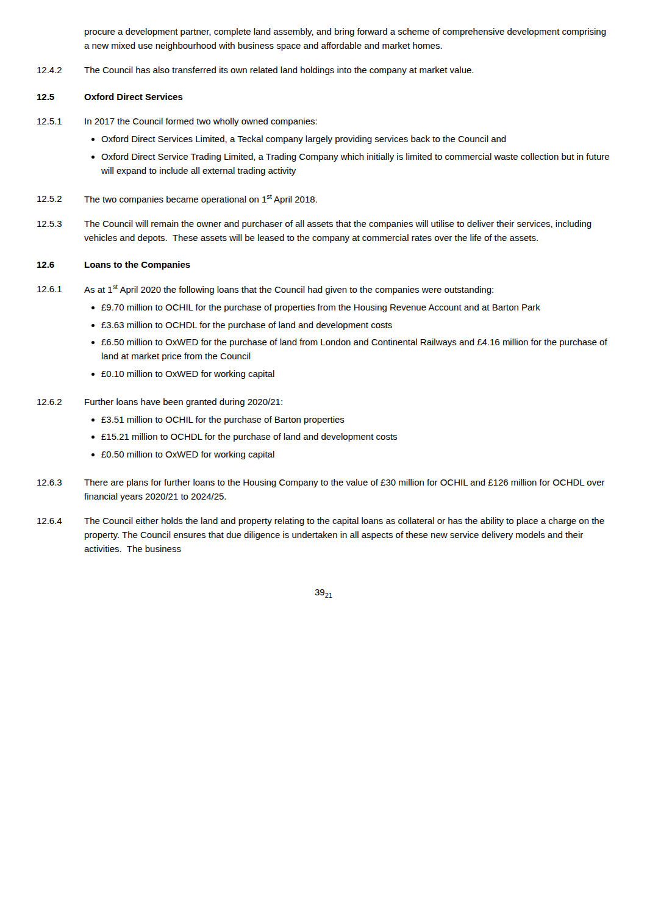procure a development partner, complete land assembly, and bring forward a scheme of comprehensive development comprising a new mixed use neighbourhood with business space and affordable and market homes.
12.4.2
The Council has also transferred its own related land holdings into the company at market value.
12.5
Oxford Direct Services
12.5.1
In 2017 the Council formed two wholly owned companies:
Oxford Direct Services Limited, a Teckal company largely providing services back to the Council and
Oxford Direct Service Trading Limited, a Trading Company which initially is limited to commercial waste collection but in future will expand to include all external trading activity
12.5.2
The two companies became operational on 1st April 2018.
12.5.3
The Council will remain the owner and purchaser of all assets that the companies will utilise to deliver their services, including vehicles and depots. These assets will be leased to the company at commercial rates over the life of the assets.
12.6
Loans to the Companies
12.6.1
As at 1st April 2020 the following loans that the Council had given to the companies were outstanding:
£9.70 million to OCHIL for the purchase of properties from the Housing Revenue Account and at Barton Park
£3.63 million to OCHDL for the purchase of land and development costs
£6.50 million to OxWED for the purchase of land from London and Continental Railways and £4.16 million for the purchase of land at market price from the Council
£0.10 million to OxWED for working capital
12.6.2
Further loans have been granted during 2020/21:
£3.51 million to OCHIL for the purchase of Barton properties
£15.21 million to OCHDL for the purchase of land and development costs
£0.50 million to OxWED for working capital
12.6.3
There are plans for further loans to the Housing Company to the value of £30 million for OCHIL and £126 million for OCHDL over financial years 2020/21 to 2024/25.
12.6.4
The Council either holds the land and property relating to the capital loans as collateral or has the ability to place a charge on the property. The Council ensures that due diligence is undertaken in all aspects of these new service delivery models and their activities. The business
3921